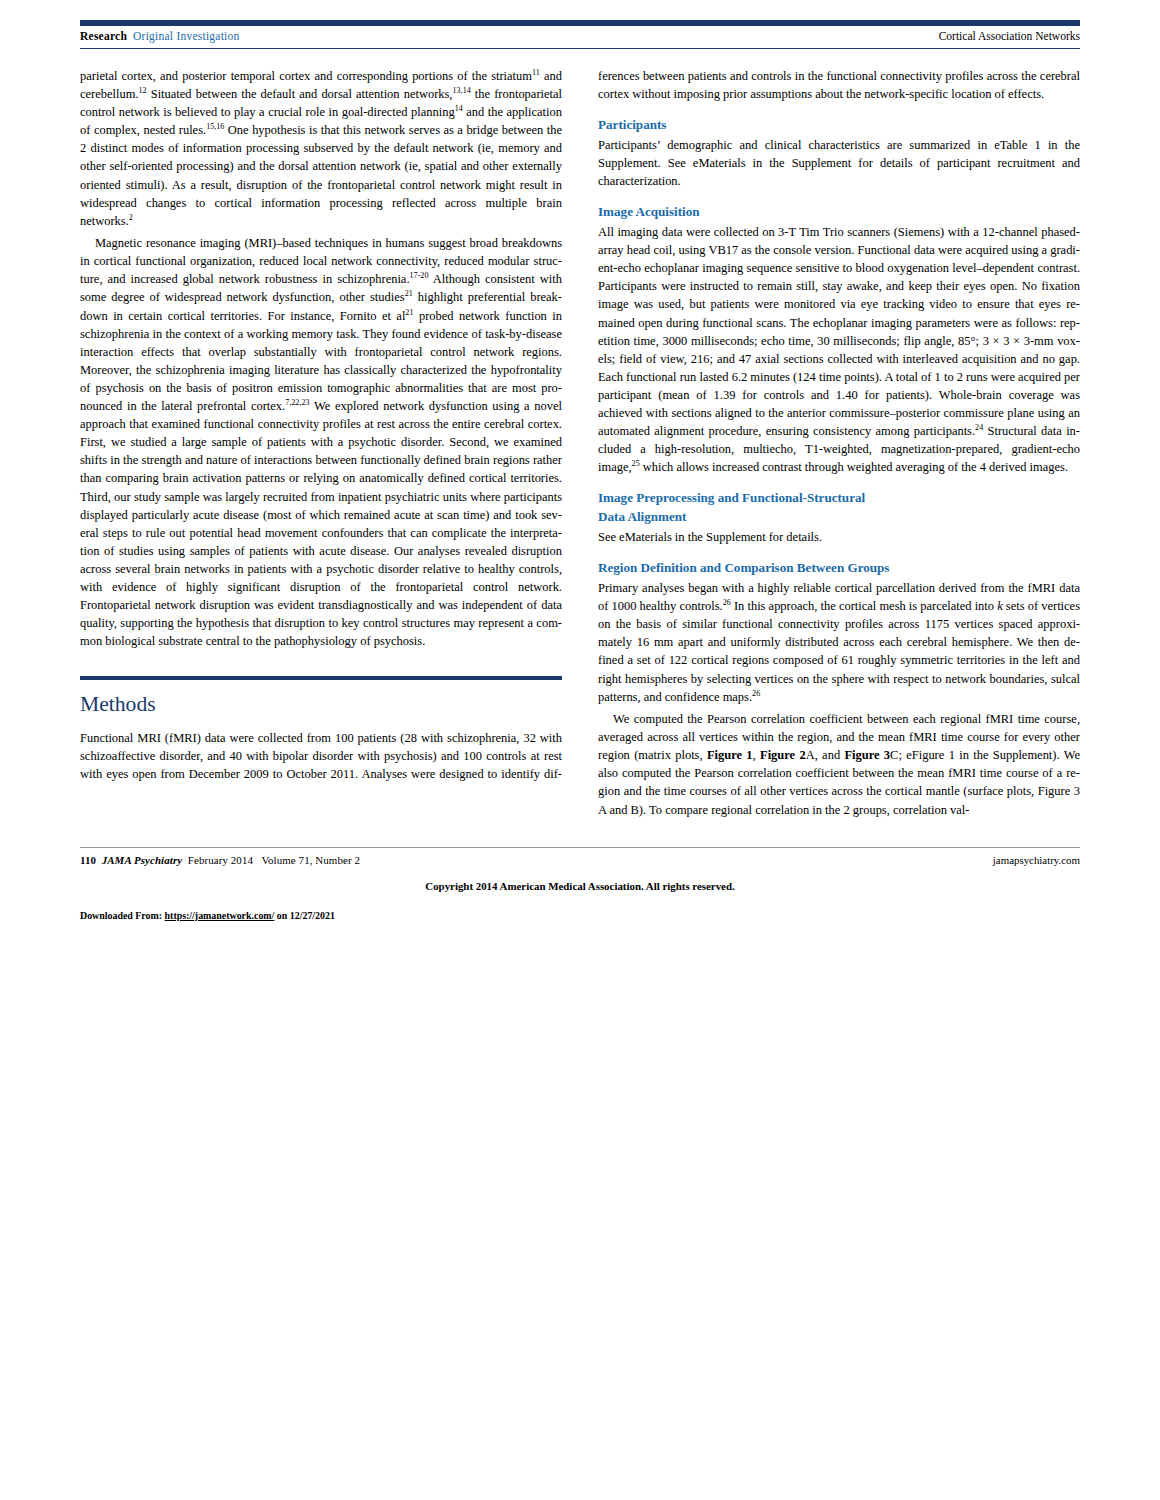Research Original Investigation
Cortical Association Networks
parietal cortex, and posterior temporal cortex and corresponding portions of the striatum11 and cerebellum.12 Situated between the default and dorsal attention networks,13,14 the frontoparietal control network is believed to play a crucial role in goal-directed planning14 and the application of complex, nested rules.15,16 One hypothesis is that this network serves as a bridge between the 2 distinct modes of information processing subserved by the default network (ie, memory and other self-oriented processing) and the dorsal attention network (ie, spatial and other externally oriented stimuli). As a result, disruption of the frontoparietal control network might result in widespread changes to cortical information processing reflected across multiple brain networks.2
Magnetic resonance imaging (MRI)–based techniques in humans suggest broad breakdowns in cortical functional organization, reduced local network connectivity, reduced modular structure, and increased global network robustness in schizophrenia.17-20 Although consistent with some degree of widespread network dysfunction, other studies21 highlight preferential breakdown in certain cortical territories. For instance, Fornito et al21 probed network function in schizophrenia in the context of a working memory task. They found evidence of task-by-disease interaction effects that overlap substantially with frontoparietal control network regions. Moreover, the schizophrenia imaging literature has classically characterized the hypofrontality of psychosis on the basis of positron emission tomographic abnormalities that are most pronounced in the lateral prefrontal cortex.7,22,23 We explored network dysfunction using a novel approach that examined functional connectivity profiles at rest across the entire cerebral cortex. First, we studied a large sample of patients with a psychotic disorder. Second, we examined shifts in the strength and nature of interactions between functionally defined brain regions rather than comparing brain activation patterns or relying on anatomically defined cortical territories. Third, our study sample was largely recruited from inpatient psychiatric units where participants displayed particularly acute disease (most of which remained acute at scan time) and took several steps to rule out potential head movement confounders that can complicate the interpretation of studies using samples of patients with acute disease. Our analyses revealed disruption across several brain networks in patients with a psychotic disorder relative to healthy controls, with evidence of highly significant disruption of the frontoparietal control network. Frontoparietal network disruption was evident transdiagnostically and was independent of data quality, supporting the hypothesis that disruption to key control structures may represent a common biological substrate central to the pathophysiology of psychosis.
Methods
Functional MRI (fMRI) data were collected from 100 patients (28 with schizophrenia, 32 with schizoaffective disorder, and 40 with bipolar disorder with psychosis) and 100 controls at rest with eyes open from December 2009 to October 2011. Analyses were designed to identify differences between patients and controls in the functional connectivity profiles across the cerebral cortex without imposing prior assumptions about the network-specific location of effects.
Participants
Participants’ demographic and clinical characteristics are summarized in eTable 1 in the Supplement. See eMaterials in the Supplement for details of participant recruitment and characterization.
Image Acquisition
All imaging data were collected on 3-T Tim Trio scanners (Siemens) with a 12-channel phased-array head coil, using VB17 as the console version. Functional data were acquired using a gradient-echo echoplanar imaging sequence sensitive to blood oxygenation level–dependent contrast. Participants were instructed to remain still, stay awake, and keep their eyes open. No fixation image was used, but patients were monitored via eye tracking video to ensure that eyes remained open during functional scans. The echoplanar imaging parameters were as follows: repetition time, 3000 milliseconds; echo time, 30 milliseconds; flip angle, 85°; 3 × 3 × 3-mm voxels; field of view, 216; and 47 axial sections collected with interleaved acquisition and no gap. Each functional run lasted 6.2 minutes (124 time points). A total of 1 to 2 runs were acquired per participant (mean of 1.39 for controls and 1.40 for patients). Whole-brain coverage was achieved with sections aligned to the anterior commissure–posterior commissure plane using an automated alignment procedure, ensuring consistency among participants.24 Structural data included a high-resolution, multiecho, T1-weighted, magnetization-prepared, gradient-echo image,25 which allows increased contrast through weighted averaging of the 4 derived images.
Image Preprocessing and Functional-Structural
Data Alignment
See eMaterials in the Supplement for details.
Region Definition and Comparison Between Groups
Primary analyses began with a highly reliable cortical parcellation derived from the fMRI data of 1000 healthy controls.26 In this approach, the cortical mesh is parcelated into k sets of vertices on the basis of similar functional connectivity profiles across 1175 vertices spaced approximately 16 mm apart and uniformly distributed across each cerebral hemisphere. We then defined a set of 122 cortical regions composed of 61 roughly symmetric territories in the left and right hemispheres by selecting vertices on the sphere with respect to network boundaries, sulcal patterns, and confidence maps.26
We computed the Pearson correlation coefficient between each regional fMRI time course, averaged across all vertices within the region, and the mean fMRI time course for every other region (matrix plots, Figure 1, Figure 2 A, and Figure 3 C; eFigure 1 in the Supplement). We also computed the Pearson correlation coefficient between the mean fMRI time course of a region and the time courses of all other vertices across the cortical mantle (surface plots, Figure 3 A and B). To compare regional correlation in the 2 groups, correlation val-
110 JAMA Psychiatry February 2014 Volume 71, Number 2
jamapsychiatry.com
Copyright 2014 American Medical Association. All rights reserved.
Downloaded From: https://jamanetwork.com/ on 12/27/2021